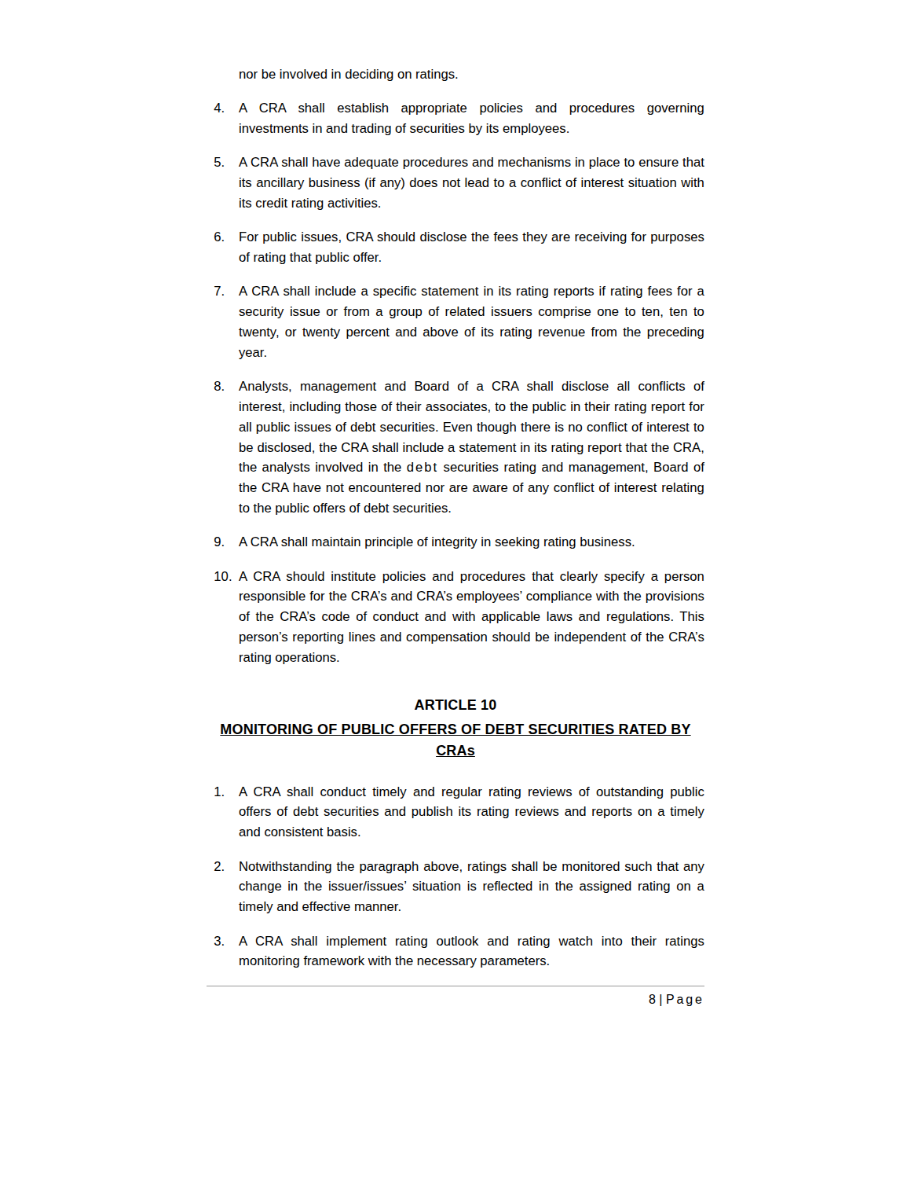nor be involved in deciding on ratings.
A CRA shall establish appropriate policies and procedures governing investments in and trading of securities by its employees.
A CRA shall have adequate procedures and mechanisms in place to ensure that its ancillary business (if any) does not lead to a conflict of interest situation with its credit rating activities.
For public issues, CRA should disclose the fees they are receiving for purposes of rating that public offer.
A CRA shall include a specific statement in its rating reports if rating fees for a security issue or from a group of related issuers comprise one to ten, ten to twenty, or twenty percent and above of its rating revenue from the preceding year.
Analysts, management and Board of a CRA shall disclose all conflicts of interest, including those of their associates, to the public in their rating report for all public issues of debt securities. Even though there is no conflict of interest to be disclosed, the CRA shall include a statement in its rating report that the CRA, the analysts involved in the debt securities rating and management, Board of the CRA have not encountered nor are aware of any conflict of interest relating to the public offers of debt securities.
A CRA shall maintain principle of integrity in seeking rating business.
A CRA should institute policies and procedures that clearly specify a person responsible for the CRA’s and CRA’s employees’ compliance with the provisions of the CRA’s code of conduct and with applicable laws and regulations. This person’s reporting lines and compensation should be independent of the CRA’s rating operations.
ARTICLE 10
MONITORING OF PUBLIC OFFERS OF DEBT SECURITIES RATED BY CRAs
A CRA shall conduct timely and regular rating reviews of outstanding public offers of debt securities and publish its rating reviews and reports on a timely and consistent basis.
Notwithstanding the paragraph above, ratings shall be monitored such that any change in the issuer/issues’ situation is reflected in the assigned rating on a timely and effective manner.
A CRA shall implement rating outlook and rating watch into their ratings monitoring framework with the necessary parameters.
8 | Page